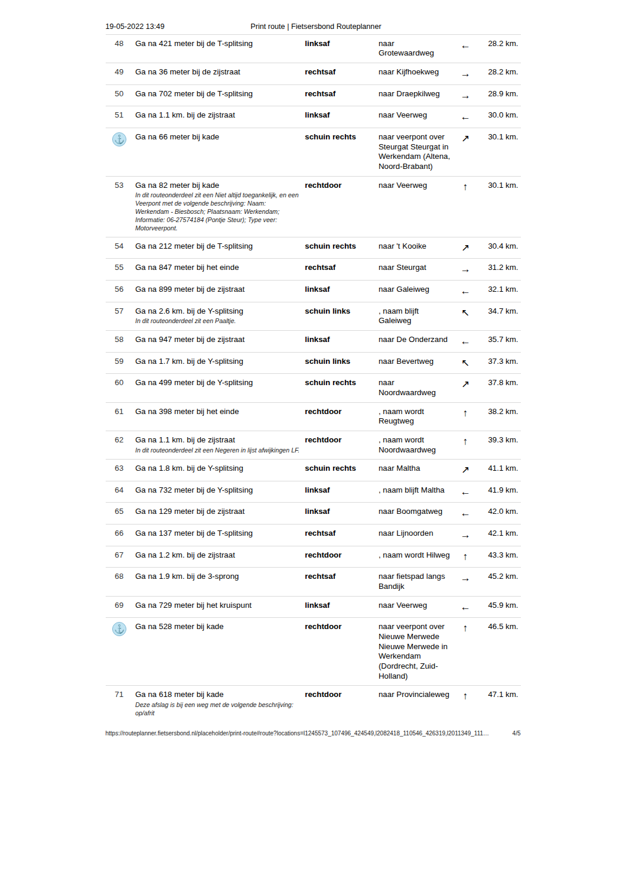19-05-2022 13:49
Print route | Fietsersbond Routeplanner
| 48 | Ga na 421 meter bij de T-splitsing | linksaf | naar Grotewaardweg | ← | 28.2 km. |
| 49 | Ga na 36 meter bij de zijstraat | rechtsaf | naar Kijfhoekweg | → | 28.2 km. |
| 50 | Ga na 702 meter bij de T-splitsing | rechtsaf | naar Draepkilweg | → | 28.9 km. |
| 51 | Ga na 1.1 km. bij de zijstraat | linksaf | naar Veerweg | ← | 30.0 km. |
| | Ga na 66 meter bij kade | schuin rechts | naar veerpont over Steurgat Steurgat in Werkendam (Altena, Noord-Brabant) | ↗ | 30.1 km. |
| 53 | Ga na 82 meter bij kade In dit routeonderdeel zit een Niet altijd toegankelijk, en een Veerpont met de volgende beschrijving: Naam: Werkendam - Biesbosch; Plaatsnaam: Werkendam; Informatie: 06-27574184 (Pontje Steur); Type veer: Motorveerpont. | rechtdoor | naar Veerweg | ↑ | 30.1 km. |
| 54 | Ga na 212 meter bij de T-splitsing | schuin rechts | naar 't Kooike | ↗ | 30.4 km. |
| 55 | Ga na 847 meter bij het einde | rechtsaf | naar Steurgat | → | 31.2 km. |
| 56 | Ga na 899 meter bij de zijstraat | linksaf | naar Galeiweg | ← | 32.1 km. |
| 57 | Ga na 2.6 km. bij de Y-splitsing In dit routeonderdeel zit een Paaltje. | schuin links | , naam blijft Galeiweg | ↖ | 34.7 km. |
| 58 | Ga na 947 meter bij de zijstraat | linksaf | naar De Onderzand | ← | 35.7 km. |
| 59 | Ga na 1.7 km. bij de Y-splitsing | schuin links | naar Bevertweg | ↖ | 37.3 km. |
| 60 | Ga na 499 meter bij de Y-splitsing | schuin rechts | naar Noordwaardweg | ↗ | 37.8 km. |
| 61 | Ga na 398 meter bij het einde | rechtdoor | , naam wordt Reugtweg | ↑ | 38.2 km. |
| 62 | Ga na 1.1 km. bij de zijstraat In dit routeonderdeel zit een Negeren in lijst afwijkingen LF. | rechtdoor | , naam wordt Noordwaardweg | ↑ | 39.3 km. |
| 63 | Ga na 1.8 km. bij de Y-splitsing | schuin rechts | naar Maltha | ↗ | 41.1 km. |
| 64 | Ga na 732 meter bij de Y-splitsing | linksaf | , naam blijft Maltha | ← | 41.9 km. |
| 65 | Ga na 129 meter bij de zijstraat | linksaf | naar Boomgatweg | ← | 42.0 km. |
| 66 | Ga na 137 meter bij de T-splitsing | rechtsaf | naar Lijnoorden | → | 42.1 km. |
| 67 | Ga na 1.2 km. bij de zijstraat | rechtdoor | , naam wordt Hilweg | ↑ | 43.3 km. |
| 68 | Ga na 1.9 km. bij de 3-sprong | rechtsaf | naar fietspad langs Bandijk | → | 45.2 km. |
| 69 | Ga na 729 meter bij het kruispunt | linksaf | naar Veerweg | ← | 45.9 km. |
| | Ga na 528 meter bij kade | rechtdoor | naar veerpont over Nieuwe Merwede Nieuwe Merwede in Werkendam (Dordrecht, Zuid-Holland) | ↑ | 46.5 km. |
| 71 | Ga na 618 meter bij kade Deze afslag is bij een weg met de volgende beschrijving: op/afrit | rechtdoor | naar Provincialeweg | ↑ | 47.1 km. |
https://routeplanner.fietsersbond.nl/placeholder/print-route#route?locations=l1245573_107496_424549,l2082418_110546_426319,l2011349_111…
4/5